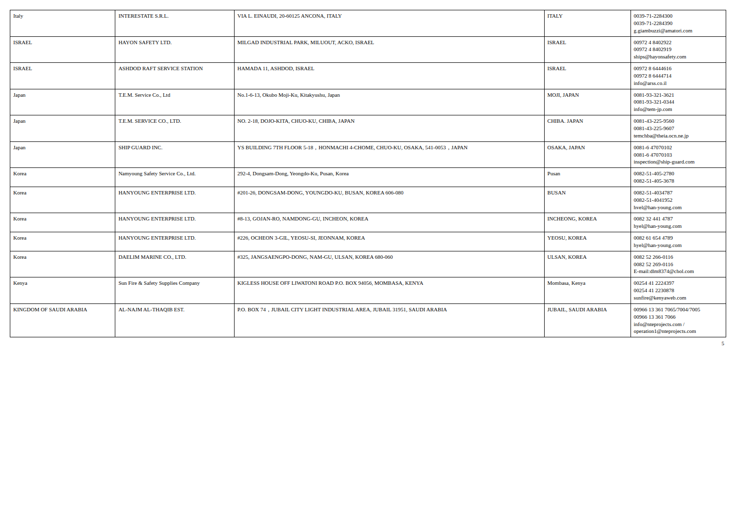| Italy | INTERESTATE S.R.L. | VIA L. EINAUDI, 20-60125 ANCONA, ITALY | ITALY | 0039-71-2284300 0039-71-2284390 g.giambuzzi@amatori.com |
| ISRAEL | HAYON SAFETY LTD. | MILGAD INDUSTRIAL PARK, MILUOUT, ACKO, ISRAEL | ISRAEL | 00972 4 8402922 00972 4 8402919 ships@hayonsafety.com |
| ISRAEL | ASHDOD RAFT SERVICE STATION | HAMADA 11, ASHDOD, ISRAEL | ISRAEL | 00972 8 6444616 00972 8 6444714 info@arss.co.il |
| Japan | T.E.M. Service Co., Ltd | No.1-6-13, Okubo Moji-Ku, Kitakyushu, Japan | MOJI, JAPAN | 0081-93-321-3621 0081-93-321-0344 info@tem-jp.com |
| Japan | T.E.M. SERVICE CO., LTD. | NO. 2-18, DOJO-KITA, CHUO-KU, CHIBA, JAPAN | CHIBA. JAPAN | 0081-43-225-9560 0081-43-225-9607 temchba@theia.ocn.ne.jp |
| Japan | SHIP GUARD INC. | YS BUILDING 7TH FLOOR 5-18，HONMACHI 4-CHOME, CHUO-KU, OSAKA, 541-0053，JAPAN | OSAKA, JAPAN | 0081-6 47070102 0081-6 47070103 inspection@ship-guard.com |
| Korea | Namyoung Safety Service Co., Ltd. | 292-4, Dongsam-Dong, Yeongdo-Ku, Pusan, Korea | Pusan | 0082-51-405-2780 0082-51-405-3678 |
| Korea | HANYOUNG ENTERPRISE LTD. | #201-26, DONGSAM-DONG, YOUNGDO-KU, BUSAN, KOREA 606-080 | BUSAN | 0082-51-4034787 0082-51-4041952 hvel@han-young.com |
| Korea | HANYOUNG ENTERPRISE LTD. | #8-13, GOJAN-RO, NAMDONG-GU, INCHEON, KOREA | INCHEONG, KOREA | 0082 32 441 4787 hyel@han-young.com |
| Korea | HANYOUNG ENTERPRISE LTD. | #226, OCHEON 3-GIL, YEOSU-SI, JEONNAM, KOREA | YEOSU, KOREA | 0082 61 654 4789 hyel@han-young.com |
| Korea | DAELIM MARINE CO., LTD. | #325, JANGSAENGPO-DONG, NAM-GU, ULSAN, KOREA 680-060 | ULSAN, KOREA | 0082 52 266-0116 0082 52 269-0116 E-mail:dlm8374@chol.com |
| Kenya | Sun Fire & Safety Supplies Company | KIGLESS HOUSE OFF LIWATONI ROAD P.O. BOX 94056, MOMBASA, KENYA | Mombasa, Kenya | 00254 41 2224397 00254 41 2230878 sunfire@kenyaweb.com |
| KINGDOM OF SAUDI ARABIA | AL-NAJM AL-THAQIB EST. | P.O. BOX 74，JUBAIL CITY LIGHT INDUSTRIAL AREA, JUBAIL 31951, SAUDI ARABIA | JUBAIL, SAUDI ARABIA | 00966 13 361 7065/7004/7005 00966 13 361 7066 info@nteprojects.com / operation1@nteprojects.com |
5